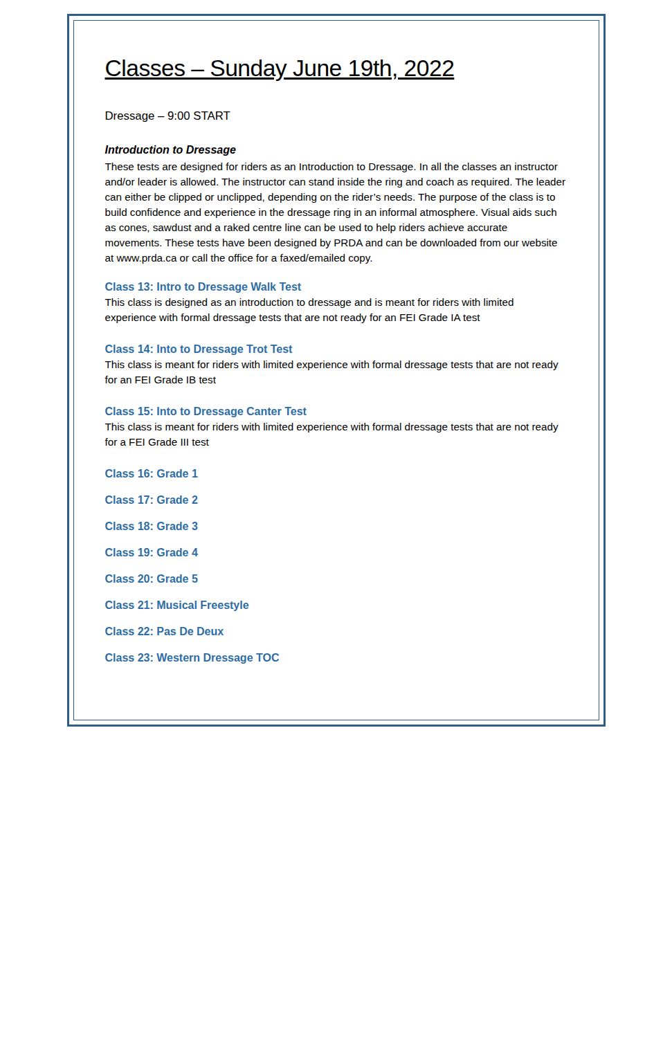Classes – Sunday June 19th, 2022
Dressage – 9:00 START
Introduction to Dressage
These tests are designed for riders as an Introduction to Dressage. In all the classes an instructor and/or leader is allowed. The instructor can stand inside the ring and coach as required. The leader can either be clipped or unclipped, depending on the rider’s needs. The purpose of the class is to build confidence and experience in the dressage ring in an informal atmosphere. Visual aids such as cones, sawdust and a raked centre line can be used to help riders achieve accurate movements. These tests have been designed by PRDA and can be downloaded from our website at www.prda.ca or call the office for a faxed/emailed copy.
Class 13: Intro to Dressage Walk Test
This class is designed as an introduction to dressage and is meant for riders with limited experience with formal dressage tests that are not ready for an FEI Grade IA test
Class 14: Into to Dressage Trot Test
This class is meant for riders with limited experience with formal dressage tests that are not ready for an FEI Grade IB test
Class 15: Into to Dressage Canter Test
This class is meant for riders with limited experience with formal dressage tests that are not ready for a FEI Grade III test
Class 16: Grade 1
Class 17: Grade 2
Class 18: Grade 3
Class 19: Grade 4
Class 20: Grade 5
Class 21: Musical Freestyle
Class 22: Pas De Deux
Class 23: Western Dressage TOC